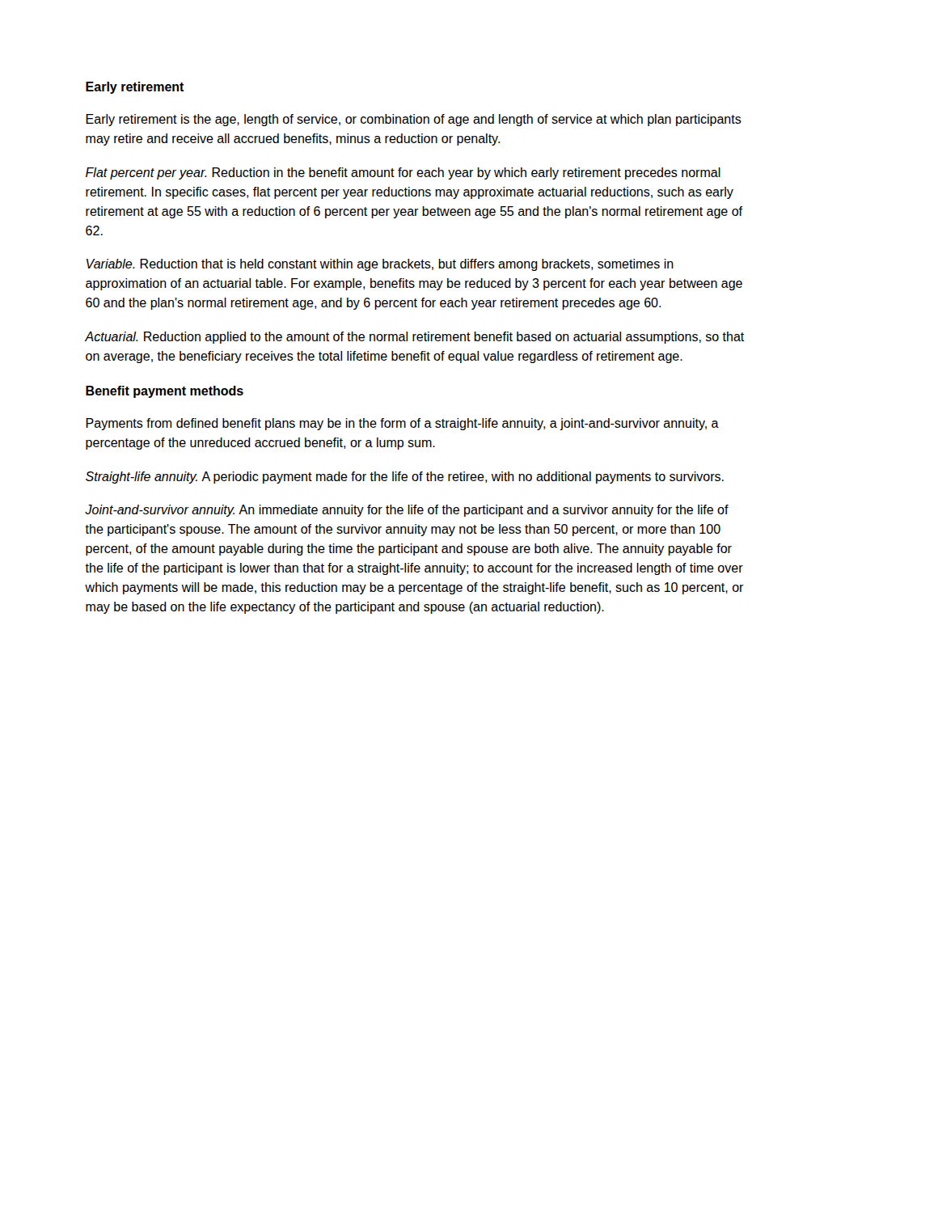Early retirement
Early retirement is the age, length of service, or combination of age and length of service at which plan participants may retire and receive all accrued benefits, minus a reduction or penalty.
Flat percent per year. Reduction in the benefit amount for each year by which early retirement precedes normal retirement. In specific cases, flat percent per year reductions may approximate actuarial reductions, such as early retirement at age 55 with a reduction of 6 percent per year between age 55 and the plan's normal retirement age of 62.
Variable. Reduction that is held constant within age brackets, but differs among brackets, sometimes in approximation of an actuarial table. For example, benefits may be reduced by 3 percent for each year between age 60 and the plan's normal retirement age, and by 6 percent for each year retirement precedes age 60.
Actuarial. Reduction applied to the amount of the normal retirement benefit based on actuarial assumptions, so that on average, the beneficiary receives the total lifetime benefit of equal value regardless of retirement age.
Benefit payment methods
Payments from defined benefit plans may be in the form of a straight-life annuity, a joint-and-survivor annuity, a percentage of the unreduced accrued benefit, or a lump sum.
Straight-life annuity. A periodic payment made for the life of the retiree, with no additional payments to survivors.
Joint-and-survivor annuity. An immediate annuity for the life of the participant and a survivor annuity for the life of the participant's spouse. The amount of the survivor annuity may not be less than 50 percent, or more than 100 percent, of the amount payable during the time the participant and spouse are both alive. The annuity payable for the life of the participant is lower than that for a straight-life annuity; to account for the increased length of time over which payments will be made, this reduction may be a percentage of the straight-life benefit, such as 10 percent, or may be based on the life expectancy of the participant and spouse (an actuarial reduction).